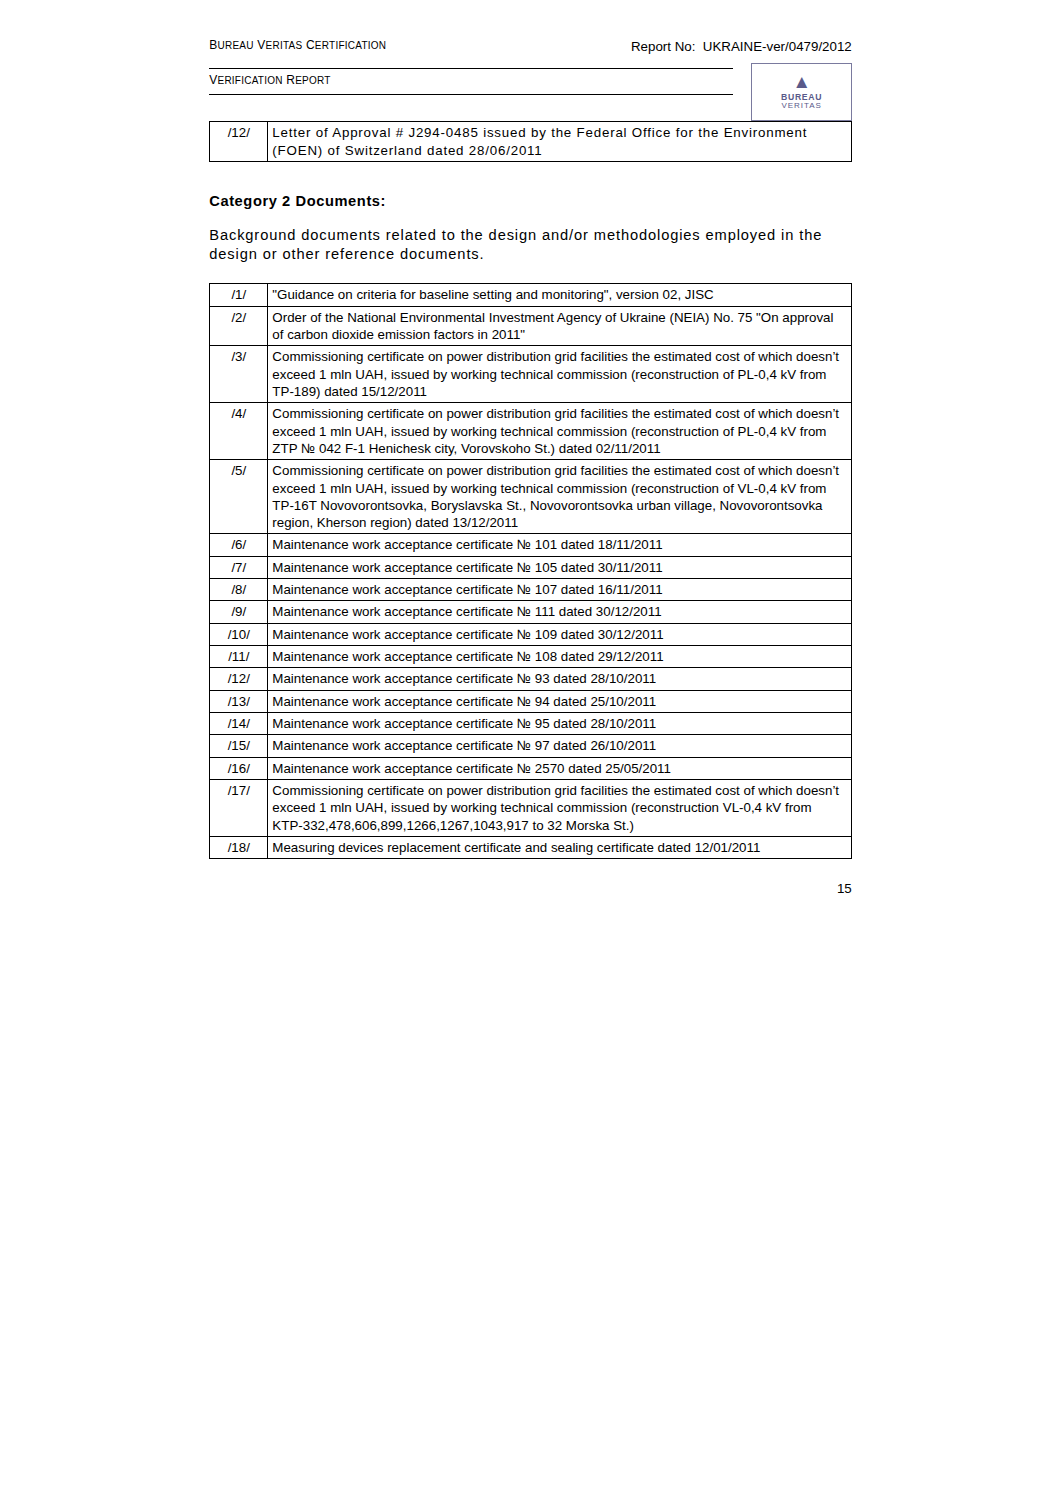BUREAU VERITAS CERTIFICATION
Report No: UKRAINE-ver/0479/2012
VERIFICATION REPORT
▲
BUREAU
VERITAS
| /12/ | Letter of Approval # J294-0485 issued by the Federal Office for the Environment (FOEN) of Switzerland dated 28/06/2011 |
Category 2 Documents:
Background documents related to the design and/or methodologies employed in the design or other reference documents.
| /1/ | "Guidance on criteria for baseline setting and monitoring", version 02, JISC |
| /2/ | Order of the National Environmental Investment Agency of Ukraine (NEIA) No. 75 "On approval of carbon dioxide emission factors in 2011" |
| /3/ | Commissioning certificate on power distribution grid facilities the estimated cost of which doesn’t exceed 1 mln UAH, issued by working technical commission (reconstruction of PL-0,4 kV from TP-189) dated 15/12/2011 |
| /4/ | Commissioning certificate on power distribution grid facilities the estimated cost of which doesn’t exceed 1 mln UAH, issued by working technical commission (reconstruction of PL-0,4 kV from ZTP № 042 F-1 Henichesk city, Vorovskoho St.) dated 02/11/2011 |
| /5/ | Commissioning certificate on power distribution grid facilities the estimated cost of which doesn’t exceed 1 mln UAH, issued by working technical commission (reconstruction of VL-0,4 kV from TP-16T Novovorontsovka, Boryslavska St., Novovorontsovka urban village, Novovorontsovka region, Kherson region) dated 13/12/2011 |
| /6/ | Maintenance work acceptance certificate № 101 dated 18/11/2011 |
| /7/ | Maintenance work acceptance certificate № 105 dated 30/11/2011 |
| /8/ | Maintenance work acceptance certificate № 107 dated 16/11/2011 |
| /9/ | Maintenance work acceptance certificate № 111 dated 30/12/2011 |
| /10/ | Maintenance work acceptance certificate № 109 dated 30/12/2011 |
| /11/ | Maintenance work acceptance certificate № 108 dated 29/12/2011 |
| /12/ | Maintenance work acceptance certificate № 93 dated 28/10/2011 |
| /13/ | Maintenance work acceptance certificate № 94 dated 25/10/2011 |
| /14/ | Maintenance work acceptance certificate № 95 dated 28/10/2011 |
| /15/ | Maintenance work acceptance certificate № 97 dated 26/10/2011 |
| /16/ | Maintenance work acceptance certificate № 2570 dated 25/05/2011 |
| /17/ | Commissioning certificate on power distribution grid facilities the estimated cost of which doesn’t exceed 1 mln UAH, issued by working technical commission (reconstruction VL-0,4 kV from KTP-332,478,606,899,1266,1267,1043,917 to 32 Morska St.) |
| /18/ | Measuring devices replacement certificate and sealing certificate dated 12/01/2011 |
15